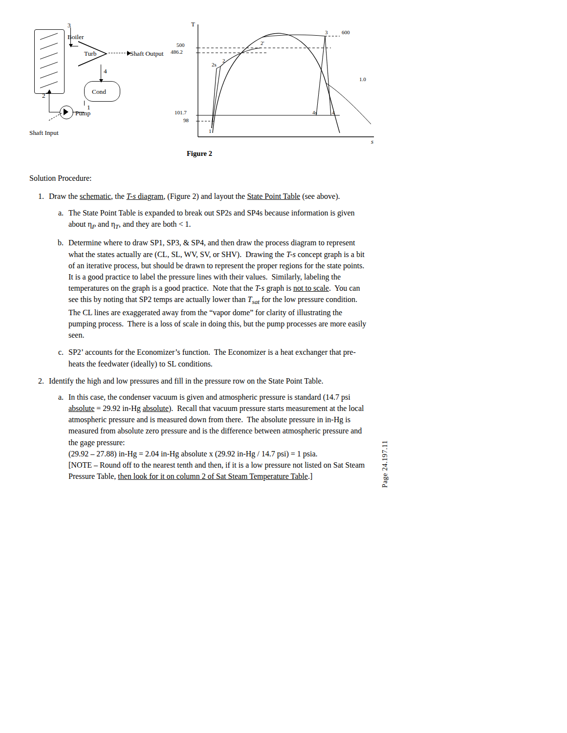3
Boiler
Turb
Shaft Output
4
Cond
1
Pump
2
Shaft Input
T s 600 500 486.2 101.7 98 1.0 2s 2 2' 3 4s 4 1
Figure 2
Solution Procedure:
Draw the schematic, the T-s diagram, (Figure 2) and layout the State Point Table (see above).
The State Point Table is expanded to break out SP2s and SP4s because information is given about ηP and ηT, and they are both < 1.
Determine where to draw SP1, SP3, & SP4, and then draw the process diagram to represent what the states actually are (CL, SL, WV, SV, or SHV). Drawing the T-s concept graph is a bit of an iterative process, but should be drawn to represent the proper regions for the state points. It is a good practice to label the pressure lines with their values. Similarly, labeling the temperatures on the graph is a good practice. Note that the T-s graph is not to scale. You can see this by noting that SP2 temps are actually lower than Tsat for the low pressure condition. The CL lines are exaggerated away from the “vapor dome” for clarity of illustrating the pumping process. There is a loss of scale in doing this, but the pump processes are more easily seen.
SP2’ accounts for the Economizer’s function. The Economizer is a heat exchanger that pre-heats the feedwater (ideally) to SL conditions.
Identify the high and low pressures and fill in the pressure row on the State Point Table.
In this case, the condenser vacuum is given and atmospheric pressure is standard (14.7 psi absolute = 29.92 in-Hg absolute). Recall that vacuum pressure starts measurement at the local atmospheric pressure and is measured down from there. The absolute pressure in in-Hg is measured from absolute zero pressure and is the difference between atmospheric pressure and the gage pressure:
(29.92 – 27.88) in-Hg = 2.04 in-Hg absolute x (29.92 in-Hg / 14.7 psi) = 1 psia.
[NOTE – Round off to the nearest tenth and then, if it is a low pressure not listed on Sat Steam Pressure Table, then look for it on column 2 of Sat Steam Temperature Table.]
Page 24.197.11